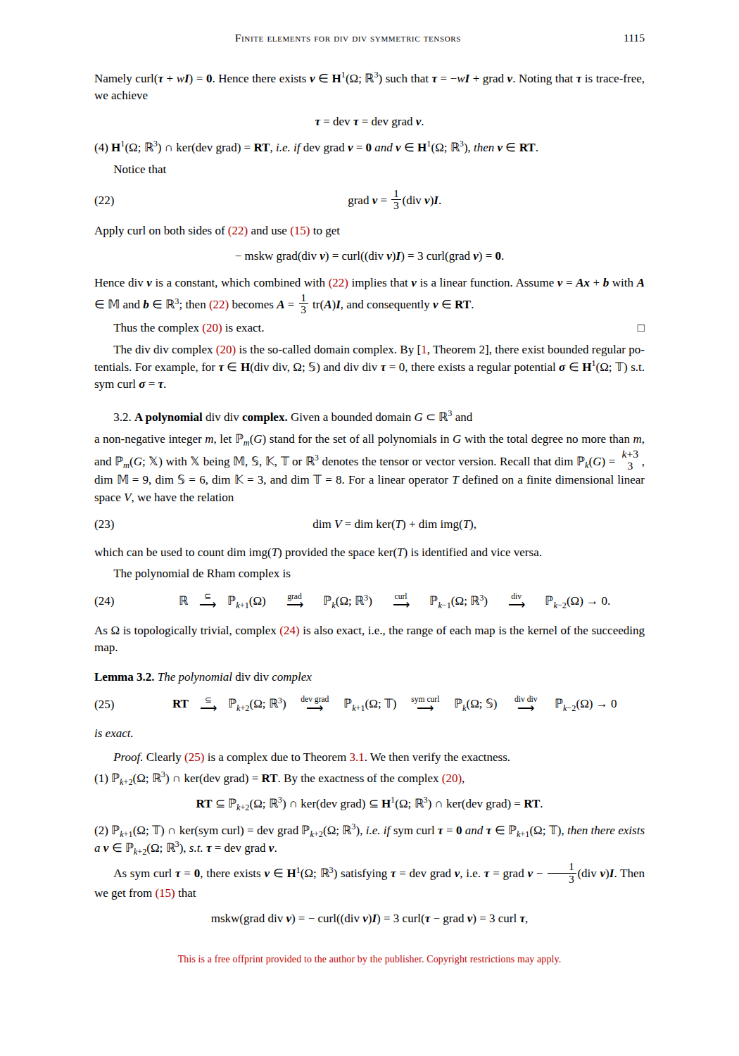Finite elements for div div symmetric tensors 1115
Namely curl(τ + wI) = 0. Hence there exists v ∈ H1(Ω; ℝ3) such that τ = −wI + grad v. Noting that τ is trace-free, we achieve
τ = dev τ = dev grad v.
(4) H1(Ω; ℝ3) ∩ ker(dev grad) = RT, i.e. if dev grad v = 0 and v ∈ H1(Ω; ℝ3), then v ∈ RT.
Notice that
(22) grad v = 13(div v)I.
Apply curl on both sides of (22) and use (15) to get
− mskw grad(div v) = curl((div v)I) = 3 curl(grad v) = 0.
Hence div v is a constant, which combined with (22) implies that v is a linear function. Assume v = Ax + b with A ∈ 𝕄 and b ∈ ℝ3; then (22) becomes A = 13 tr(A)I, and consequently v ∈ RT.
Thus the complex (20) is exact. □
The div div complex (20) is the so-called domain complex. By [1, Theorem 2], there exist bounded regular potentials. For example, for τ ∈ H(div div, Ω; 𝕊) and div div τ = 0, there exists a regular potential σ ∈ H1(Ω; 𝕋) s.t. sym curl σ = τ.
3.2. A polynomial div div complex. Given a bounded domain G ⊂ ℝ3 and
a non-negative integer m, let ℙm(G) stand for the set of all polynomials in G with the total degree no more than m, and ℙm(G; 𝕏) with 𝕏 being 𝕄, 𝕊, 𝕂, 𝕋 or ℝ3 denotes the tensor or vector version. Recall that dim ℙk(G) = k+33, dim 𝕄 = 9, dim 𝕊 = 6, dim 𝕂 = 3, and dim 𝕋 = 8. For a linear operator T defined on a finite dimensional linear space V, we have the relation
(23) dim V = dim ker(T) + dim img(T),
which can be used to count dim img(T) provided the space ker(T) is identified and vice versa.
The polynomial de Rham complex is
(24) ℝ ⊆⟶ ℙk+1(Ω) grad⟶ ℙk(Ω; ℝ3) curl⟶ ℙk−1(Ω; ℝ3) div⟶ ℙk−2(Ω) → 0.
As Ω is topologically trivial, complex (24) is also exact, i.e., the range of each map is the kernel of the succeeding map.
Lemma 3.2. The polynomial div div complex
(25) RT ⊆⟶ ℙk+2(Ω; ℝ3) dev grad⟶ ℙk+1(Ω; 𝕋) sym curl⟶ ℙk(Ω; 𝕊) div div⟶ ℙk−2(Ω) → 0
is exact.
Proof. Clearly (25) is a complex due to Theorem 3.1. We then verify the exactness.
(1) ℙk+2(Ω; ℝ3) ∩ ker(dev grad) = RT. By the exactness of the complex (20),
RT ⊆ ℙk+2(Ω; ℝ3) ∩ ker(dev grad) ⊆ H1(Ω; ℝ3) ∩ ker(dev grad) = RT.
(2) ℙk+1(Ω; 𝕋) ∩ ker(sym curl) = dev grad ℙk+2(Ω; ℝ3), i.e. if sym curl τ = 0 and τ ∈ ℙk+1(Ω; 𝕋), then there exists a v ∈ ℙk+2(Ω; ℝ3), s.t. τ = dev grad v.
As sym curl τ = 0, there exists v ∈ H1(Ω; ℝ3) satisfying τ = dev grad v, i.e. τ = grad v − 13(div v)I. Then we get from (15) that
mskw(grad div v) = − curl((div v)I) = 3 curl(τ − grad v) = 3 curl τ,
This is a free offprint provided to the author by the publisher. Copyright restrictions may apply.